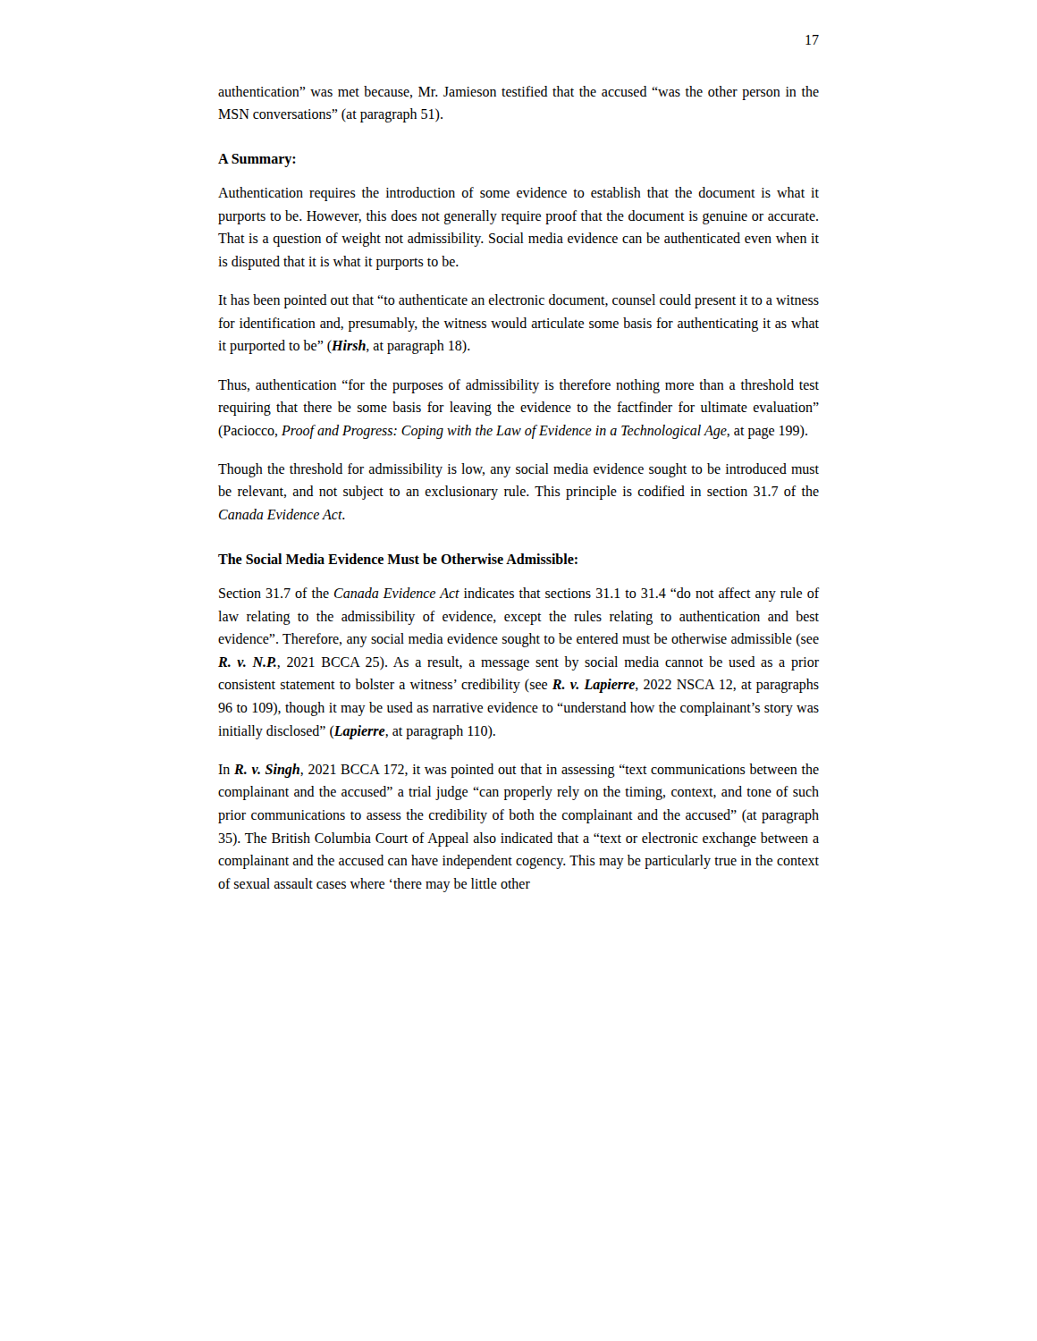17
authentication” was met because, Mr. Jamieson testified that the accused “was the other person in the MSN conversations” (at paragraph 51).
A Summary:
Authentication requires the introduction of some evidence to establish that the document is what it purports to be. However, this does not generally require proof that the document is genuine or accurate. That is a question of weight not admissibility. Social media evidence can be authenticated even when it is disputed that it is what it purports to be.
It has been pointed out that “to authenticate an electronic document, counsel could present it to a witness for identification and, presumably, the witness would articulate some basis for authenticating it as what it purported to be” (Hirsh, at paragraph 18).
Thus, authentication “for the purposes of admissibility is therefore nothing more than a threshold test requiring that there be some basis for leaving the evidence to the factfinder for ultimate evaluation” (Paciocco, Proof and Progress: Coping with the Law of Evidence in a Technological Age, at page 199).
Though the threshold for admissibility is low, any social media evidence sought to be introduced must be relevant, and not subject to an exclusionary rule. This principle is codified in section 31.7 of the Canada Evidence Act.
The Social Media Evidence Must be Otherwise Admissible:
Section 31.7 of the Canada Evidence Act indicates that sections 31.1 to 31.4 “do not affect any rule of law relating to the admissibility of evidence, except the rules relating to authentication and best evidence”. Therefore, any social media evidence sought to be entered must be otherwise admissible (see R. v. N.P., 2021 BCCA 25). As a result, a message sent by social media cannot be used as a prior consistent statement to bolster a witness’ credibility (see R. v. Lapierre, 2022 NSCA 12, at paragraphs 96 to 109), though it may be used as narrative evidence to “understand how the complainant’s story was initially disclosed” (Lapierre, at paragraph 110).
In R. v. Singh, 2021 BCCA 172, it was pointed out that in assessing “text communications between the complainant and the accused” a trial judge “can properly rely on the timing, context, and tone of such prior communications to assess the credibility of both the complainant and the accused” (at paragraph 35). The British Columbia Court of Appeal also indicated that a “text or electronic exchange between a complainant and the accused can have independent cogency. This may be particularly true in the context of sexual assault cases where ‘there may be little other